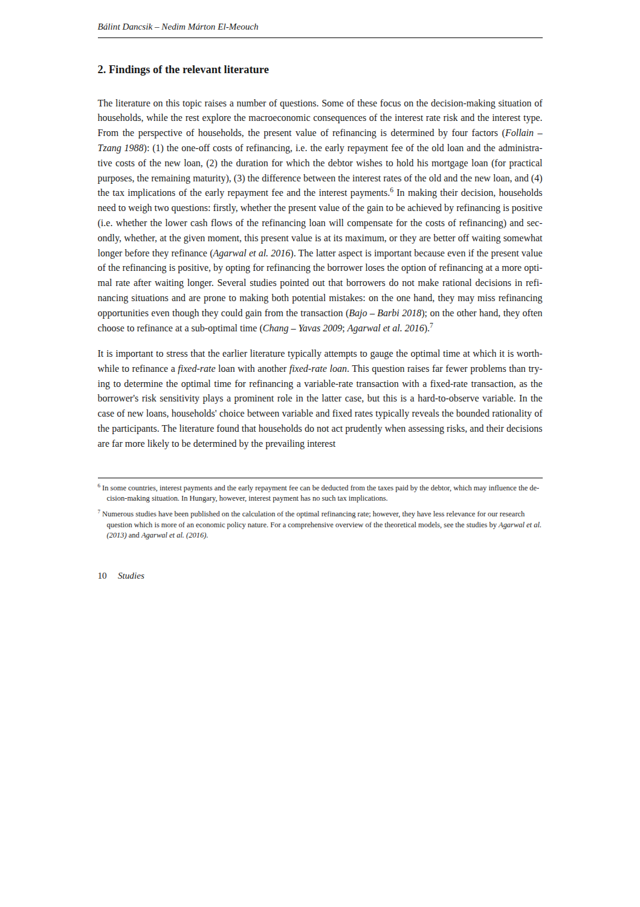Bálint Dancsik – Nedim Márton El-Meouch
2. Findings of the relevant literature
The literature on this topic raises a number of questions. Some of these focus on the decision-making situation of households, while the rest explore the macroeconomic consequences of the interest rate risk and the interest type. From the perspective of households, the present value of refinancing is determined by four factors (Follain – Tzang 1988): (1) the one-off costs of refinancing, i.e. the early repayment fee of the old loan and the administrative costs of the new loan, (2) the duration for which the debtor wishes to hold his mortgage loan (for practical purposes, the remaining maturity), (3) the difference between the interest rates of the old and the new loan, and (4) the tax implications of the early repayment fee and the interest payments.6 In making their decision, households need to weigh two questions: firstly, whether the present value of the gain to be achieved by refinancing is positive (i.e. whether the lower cash flows of the refinancing loan will compensate for the costs of refinancing) and secondly, whether, at the given moment, this present value is at its maximum, or they are better off waiting somewhat longer before they refinance (Agarwal et al. 2016). The latter aspect is important because even if the present value of the refinancing is positive, by opting for refinancing the borrower loses the option of refinancing at a more optimal rate after waiting longer. Several studies pointed out that borrowers do not make rational decisions in refinancing situations and are prone to making both potential mistakes: on the one hand, they may miss refinancing opportunities even though they could gain from the transaction (Bajo – Barbi 2018); on the other hand, they often choose to refinance at a sub-optimal time (Chang – Yavas 2009; Agarwal et al. 2016).7
It is important to stress that the earlier literature typically attempts to gauge the optimal time at which it is worthwhile to refinance a fixed-rate loan with another fixed-rate loan. This question raises far fewer problems than trying to determine the optimal time for refinancing a variable-rate transaction with a fixed-rate transaction, as the borrower's risk sensitivity plays a prominent role in the latter case, but this is a hard-to-observe variable. In the case of new loans, households' choice between variable and fixed rates typically reveals the bounded rationality of the participants. The literature found that households do not act prudently when assessing risks, and their decisions are far more likely to be determined by the prevailing interest
6 In some countries, interest payments and the early repayment fee can be deducted from the taxes paid by the debtor, which may influence the decision-making situation. In Hungary, however, interest payment has no such tax implications.
7 Numerous studies have been published on the calculation of the optimal refinancing rate; however, they have less relevance for our research question which is more of an economic policy nature. For a comprehensive overview of the theoretical models, see the studies by Agarwal et al. (2013) and Agarwal et al. (2016).
10 Studies